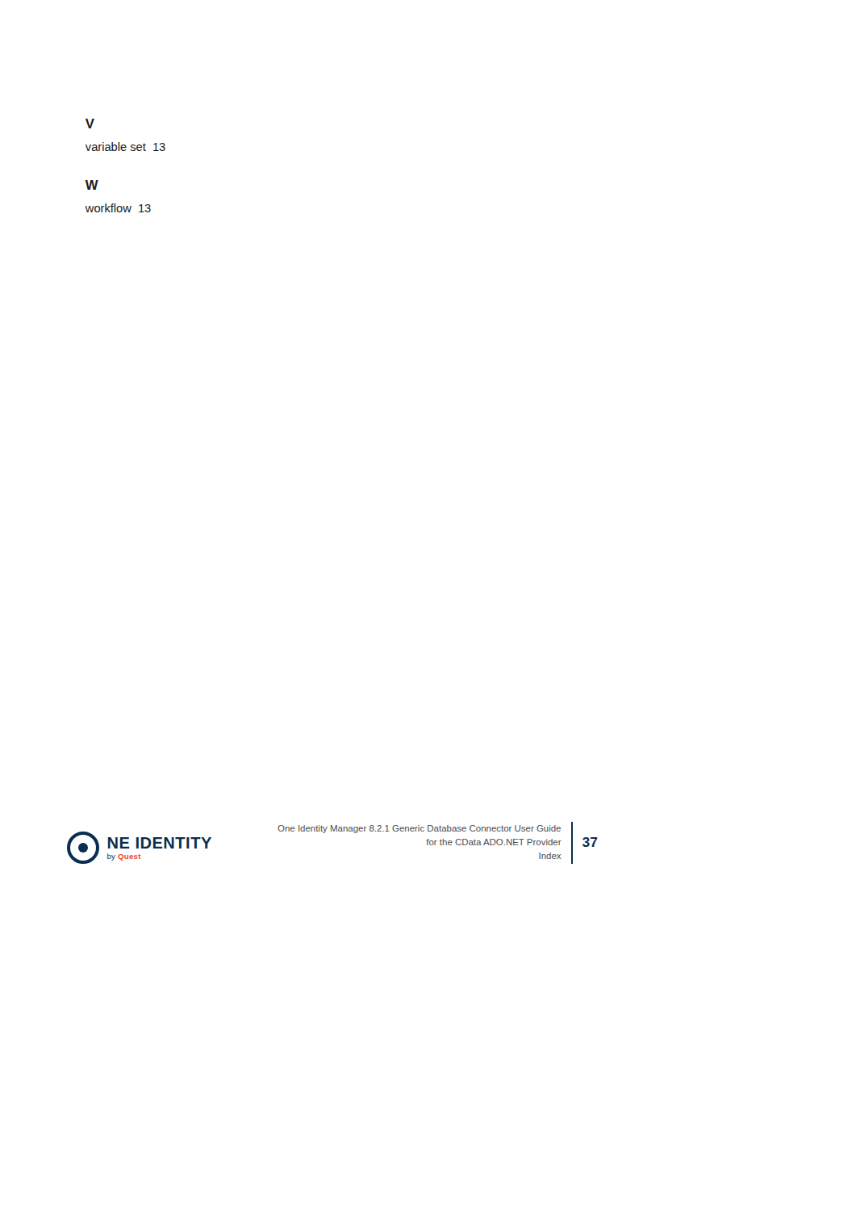V
variable set 13
W
workflow 13
NE IDENTITY
by Quest
One Identity Manager 8.2.1 Generic Database Connector User Guide
for the CData ADO.NET Provider
Index
37